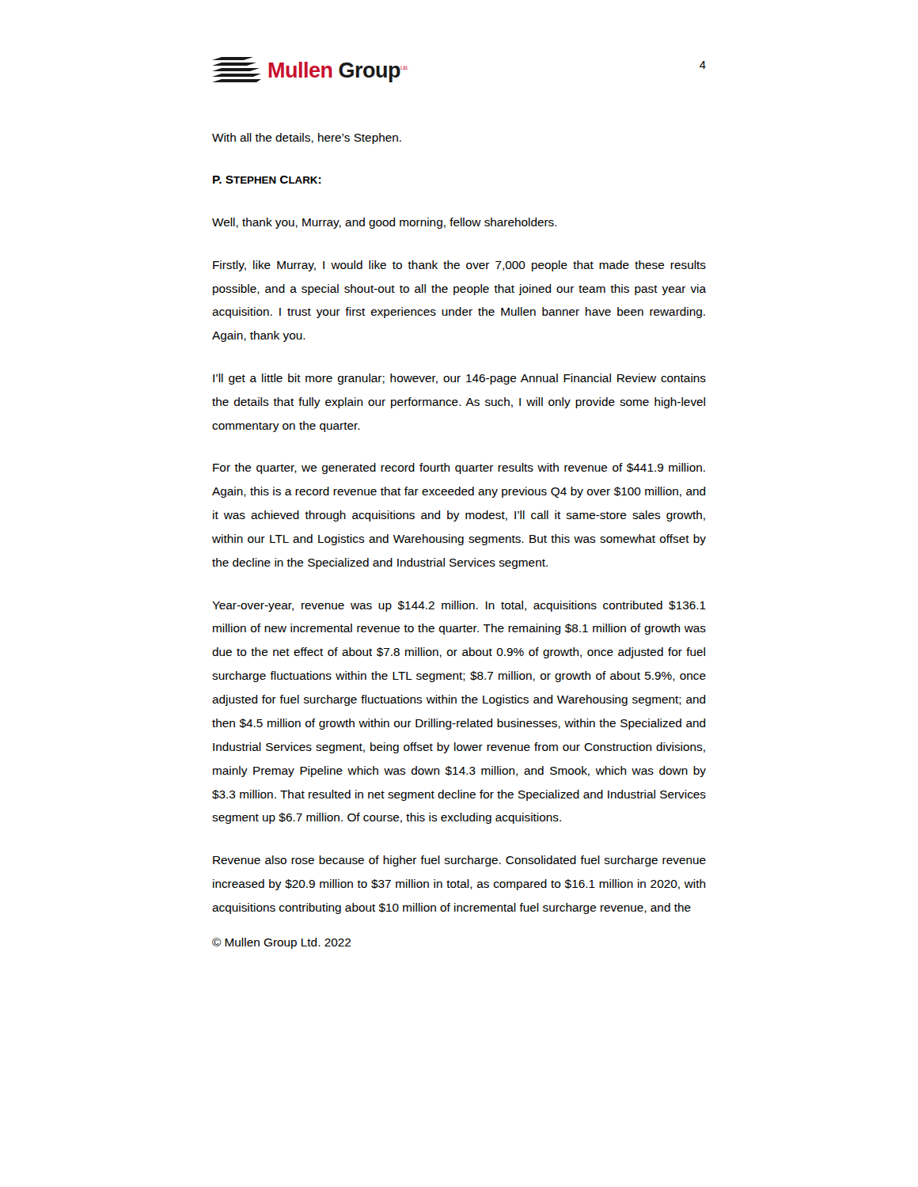Mullen Group Ltd.
4
With all the details, here’s Stephen.
P. STEPHEN CLARK:
Well, thank you, Murray, and good morning, fellow shareholders.
Firstly, like Murray, I would like to thank the over 7,000 people that made these results possible, and a special shout-out to all the people that joined our team this past year via acquisition. I trust your first experiences under the Mullen banner have been rewarding. Again, thank you.
I’ll get a little bit more granular; however, our 146-page Annual Financial Review contains the details that fully explain our performance. As such, I will only provide some high-level commentary on the quarter.
For the quarter, we generated record fourth quarter results with revenue of $441.9 million. Again, this is a record revenue that far exceeded any previous Q4 by over $100 million, and it was achieved through acquisitions and by modest, I’ll call it same-store sales growth, within our LTL and Logistics and Warehousing segments. But this was somewhat offset by the decline in the Specialized and Industrial Services segment.
Year-over-year, revenue was up $144.2 million. In total, acquisitions contributed $136.1 million of new incremental revenue to the quarter. The remaining $8.1 million of growth was due to the net effect of about $7.8 million, or about 0.9% of growth, once adjusted for fuel surcharge fluctuations within the LTL segment; $8.7 million, or growth of about 5.9%, once adjusted for fuel surcharge fluctuations within the Logistics and Warehousing segment; and then $4.5 million of growth within our Drilling-related businesses, within the Specialized and Industrial Services segment, being offset by lower revenue from our Construction divisions, mainly Premay Pipeline which was down $14.3 million, and Smook, which was down by $3.3 million. That resulted in net segment decline for the Specialized and Industrial Services segment up $6.7 million. Of course, this is excluding acquisitions.
Revenue also rose because of higher fuel surcharge. Consolidated fuel surcharge revenue increased by $20.9 million to $37 million in total, as compared to $16.1 million in 2020, with acquisitions contributing about $10 million of incremental fuel surcharge revenue, and the
© Mullen Group Ltd. 2022